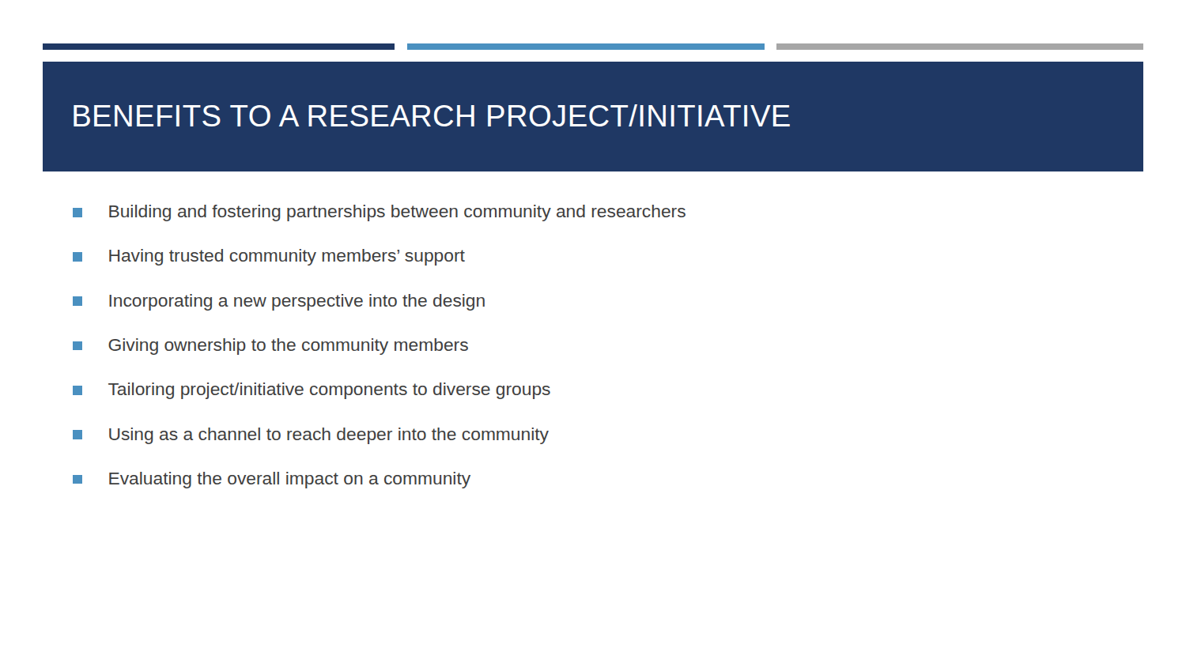Benefits to a Research Project/Initiative
Building and fostering partnerships between community and researchers
Having trusted community members’ support
Incorporating a new perspective into the design
Giving ownership to the community members
Tailoring project/initiative components to diverse groups
Using as a channel to reach deeper into the community
Evaluating the overall impact on a community